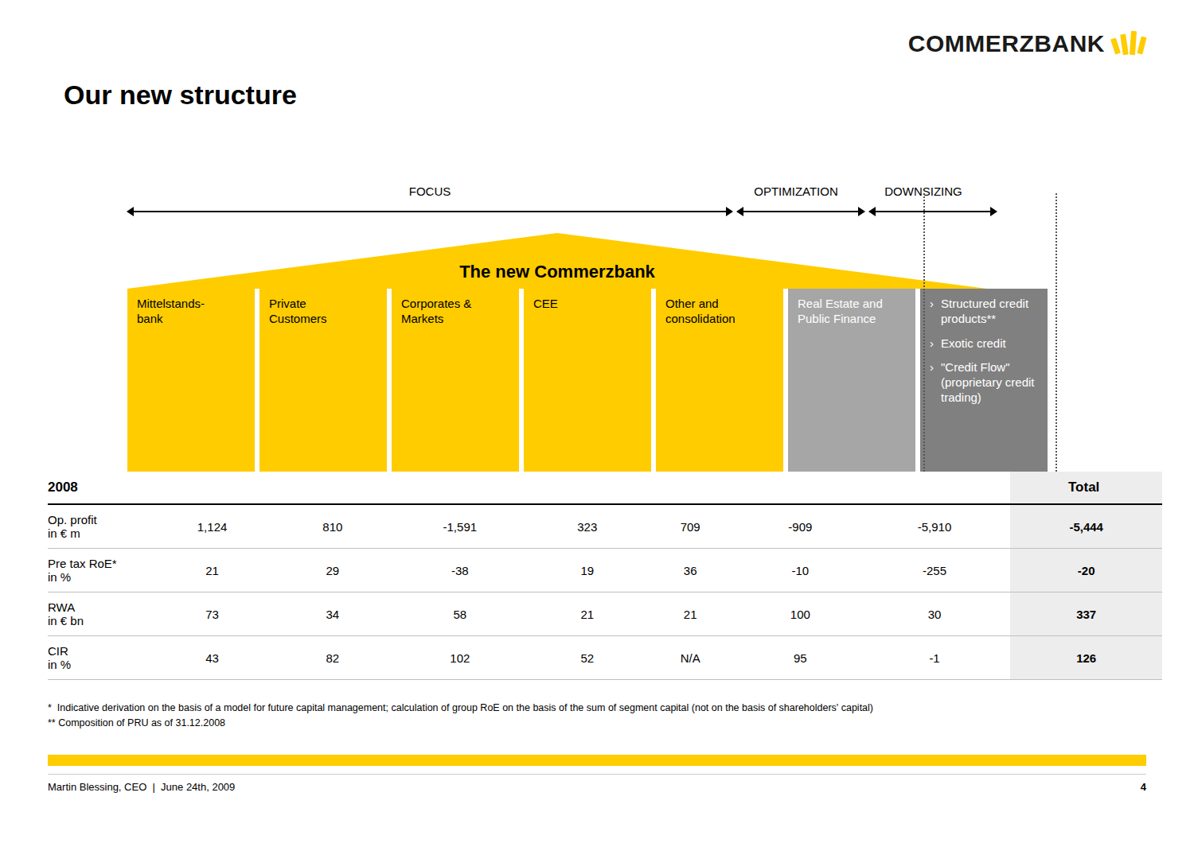COMMERZBANK
Our new structure
FOCUS
OPTIMIZATION
DOWNSIZING
The new Commerzbank
Mittelstands-
bank
Private
Customers
Corporates &
Markets
CEE
Other and
consolidation
Real Estate and
Public Finance
Structured credit products**
Exotic credit
"Credit Flow" (proprietary credit trading)
| 2008 | | | | | | | | Total |
| --- | --- | --- | --- | --- | --- | --- | --- | --- |
| Op. profit in € m | 1,124 | 810 | -1,591 | 323 | 709 | -909 | -5,910 | -5,444 |
| Pre tax RoE* in % | 21 | 29 | -38 | 19 | 36 | -10 | -255 | -20 |
| RWA in € bn | 73 | 34 | 58 | 21 | 21 | 100 | 30 | 337 |
| CIR in % | 43 | 82 | 102 | 52 | N/A | 95 | -1 | 126 |
* Indicative derivation on the basis of a model for future capital management; calculation of group RoE on the basis of the sum of segment capital (not on the basis of shareholders' capital)
** Composition of PRU as of 31.12.2008
Martin Blessing, CEO | June 24th, 2009
4